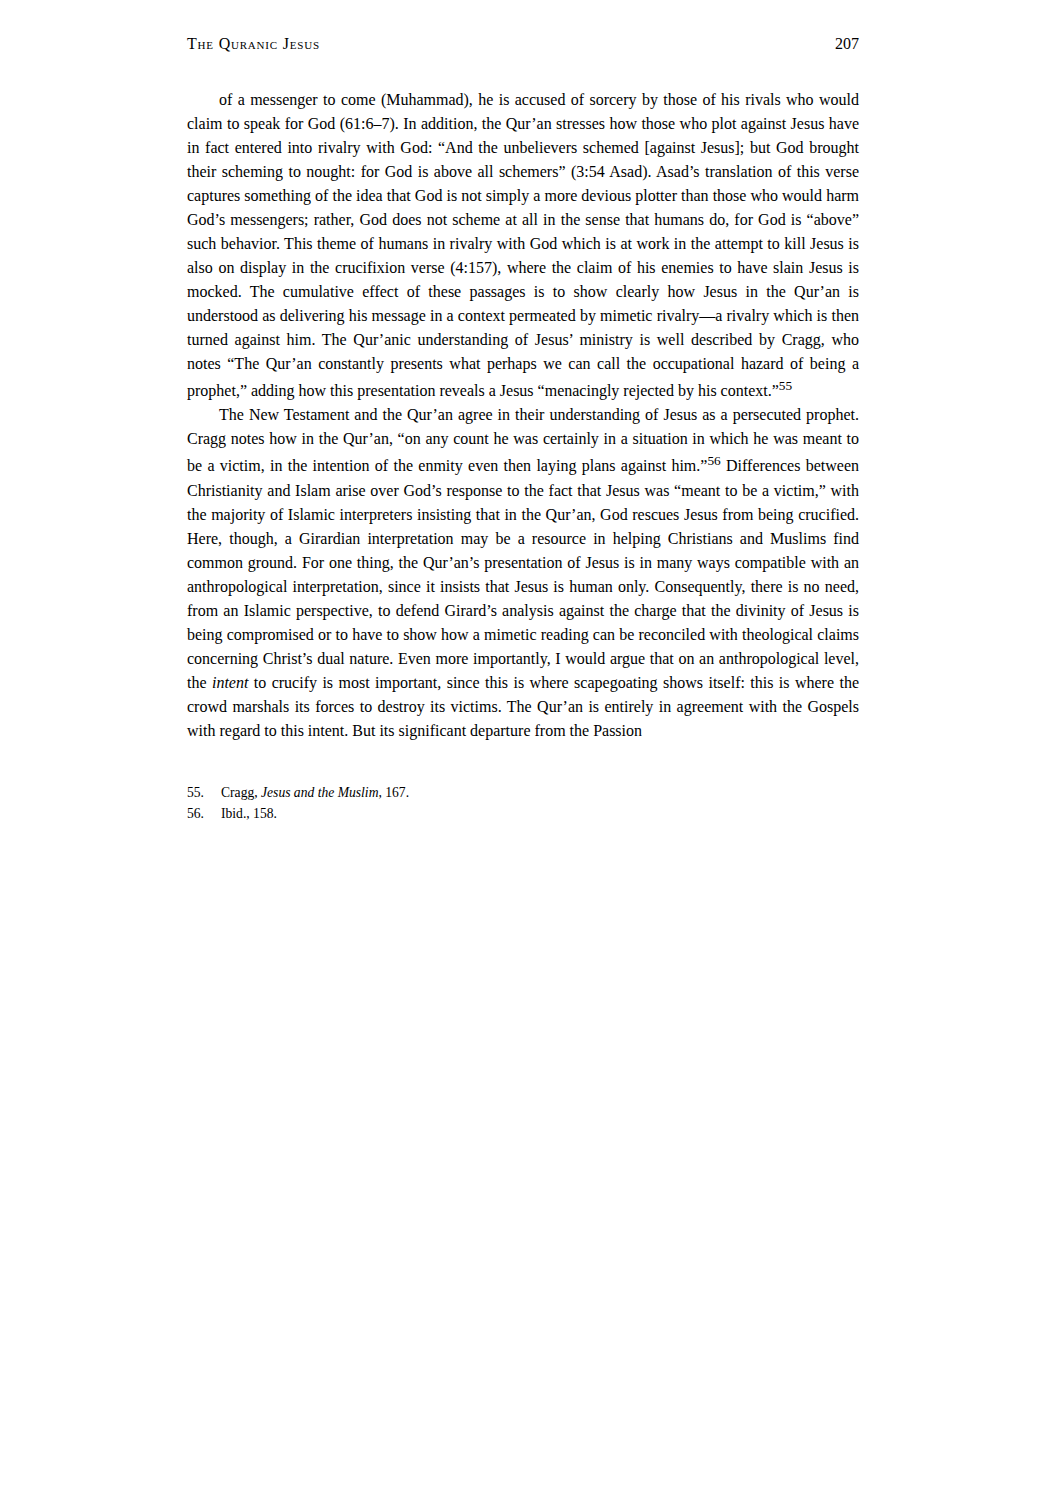The Quranic Jesus 207
of a messenger to come (Muhammad), he is accused of sorcery by those of his rivals who would claim to speak for God (61:6–7). In addition, the Qur’an stresses how those who plot against Jesus have in fact entered into rivalry with God: “And the unbelievers schemed [against Jesus]; but God brought their scheming to nought: for God is above all schemers” (3:54 Asad). Asad’s translation of this verse captures something of the idea that God is not simply a more devious plotter than those who would harm God’s messengers; rather, God does not scheme at all in the sense that humans do, for God is “above” such behavior. This theme of humans in rivalry with God which is at work in the attempt to kill Jesus is also on display in the crucifixion verse (4:157), where the claim of his enemies to have slain Jesus is mocked. The cumulative effect of these passages is to show clearly how Jesus in the Qur’an is understood as delivering his message in a context permeated by mimetic rivalry—a rivalry which is then turned against him. The Qur’anic understanding of Jesus’ ministry is well described by Cragg, who notes “The Qur’an constantly presents what perhaps we can call the occupational hazard of being a prophet,” adding how this presentation reveals a Jesus “menacingly rejected by his context.”55
The New Testament and the Qur’an agree in their understanding of Jesus as a persecuted prophet. Cragg notes how in the Qur’an, “on any count he was certainly in a situation in which he was meant to be a victim, in the intention of the enmity even then laying plans against him.”56 Differences between Christianity and Islam arise over God’s response to the fact that Jesus was “meant to be a victim,” with the majority of Islamic interpreters insisting that in the Qur’an, God rescues Jesus from being crucified. Here, though, a Girardian interpretation may be a resource in helping Christians and Muslims find common ground. For one thing, the Qur’an’s presentation of Jesus is in many ways compatible with an anthropological interpretation, since it insists that Jesus is human only. Consequently, there is no need, from an Islamic perspective, to defend Girard’s analysis against the charge that the divinity of Jesus is being compromised or to have to show how a mimetic reading can be reconciled with theological claims concerning Christ’s dual nature. Even more importantly, I would argue that on an anthropological level, the intent to crucify is most important, since this is where scapegoating shows itself: this is where the crowd marshals its forces to destroy its victims. The Qur’an is entirely in agreement with the Gospels with regard to this intent. But its significant departure from the Passion
55. Cragg, Jesus and the Muslim, 167.
56. Ibid., 158.